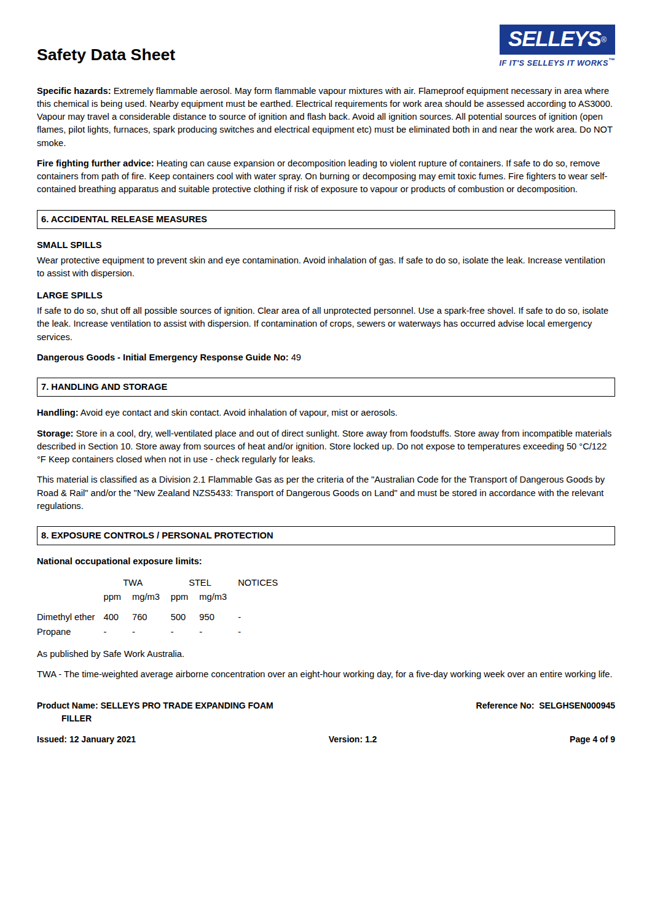Safety Data Sheet
SELLEYS®
IF IT'S SELLEYS IT WORKS™
Specific hazards: Extremely flammable aerosol. May form flammable vapour mixtures with air. Flameproof equipment necessary in area where this chemical is being used. Nearby equipment must be earthed. Electrical requirements for work area should be assessed according to AS3000. Vapour may travel a considerable distance to source of ignition and flash back. Avoid all ignition sources. All potential sources of ignition (open flames, pilot lights, furnaces, spark producing switches and electrical equipment etc) must be eliminated both in and near the work area. Do NOT smoke.
Fire fighting further advice: Heating can cause expansion or decomposition leading to violent rupture of containers. If safe to do so, remove containers from path of fire. Keep containers cool with water spray. On burning or decomposing may emit toxic fumes. Fire fighters to wear self-contained breathing apparatus and suitable protective clothing if risk of exposure to vapour or products of combustion or decomposition.
6. ACCIDENTAL RELEASE MEASURES
SMALL SPILLS
Wear protective equipment to prevent skin and eye contamination. Avoid inhalation of gas. If safe to do so, isolate the leak. Increase ventilation to assist with dispersion.
LARGE SPILLS
If safe to do so, shut off all possible sources of ignition. Clear area of all unprotected personnel. Use a spark-free shovel. If safe to do so, isolate the leak. Increase ventilation to assist with dispersion. If contamination of crops, sewers or waterways has occurred advise local emergency services.
Dangerous Goods - Initial Emergency Response Guide No: 49
7. HANDLING AND STORAGE
Handling: Avoid eye contact and skin contact. Avoid inhalation of vapour, mist or aerosols.
Storage: Store in a cool, dry, well-ventilated place and out of direct sunlight. Store away from foodstuffs. Store away from incompatible materials described in Section 10. Store away from sources of heat and/or ignition. Store locked up. Do not expose to temperatures exceeding 50 °C/122 °F Keep containers closed when not in use - check regularly for leaks.
This material is classified as a Division 2.1 Flammable Gas as per the criteria of the "Australian Code for the Transport of Dangerous Goods by Road & Rail" and/or the "New Zealand NZS5433: Transport of Dangerous Goods on Land" and must be stored in accordance with the relevant regulations.
8. EXPOSURE CONTROLS / PERSONAL PROTECTION
National occupational exposure limits:
| | TWA | STEL | NOTICES |
| --- | --- | --- | --- |
| | ppm | mg/m3 | ppm | mg/m3 | |
| Dimethyl ether | 400 | 760 | 500 | 950 | - |
| Propane | - | - | - | - | - |
As published by Safe Work Australia.
TWA - The time-weighted average airborne concentration over an eight-hour working day, for a five-day working week over an entire working life.
Product Name: SELLEYS PRO TRADE EXPANDING FOAM
FILLER
Reference No: SELGHSEN000945
Issued: 12 January 2021
Version: 1.2
Page 4 of 9